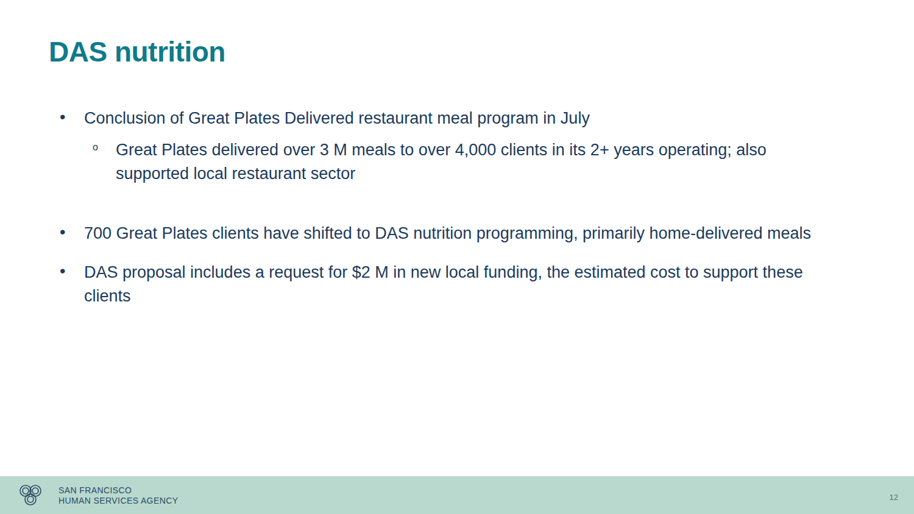DAS nutrition
Conclusion of Great Plates Delivered restaurant meal program in July
Great Plates delivered over 3 M meals to over 4,000 clients in its 2+ years operating; also supported local restaurant sector
700 Great Plates clients have shifted to DAS nutrition programming, primarily home-delivered meals
DAS proposal includes a request for $2 M in new local funding, the estimated cost to support these clients
San Francisco
Human Services Agency
12